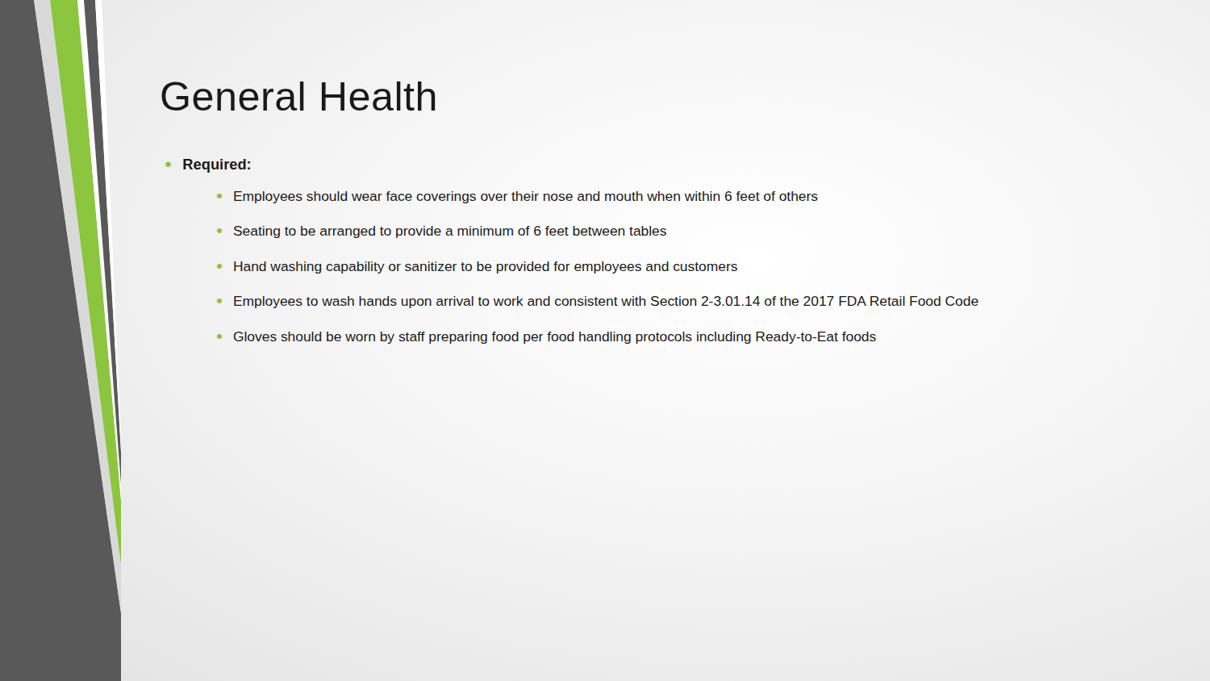General Health
Required:
Employees should wear face coverings over their nose and mouth when within 6 feet of others
Seating to be arranged to provide a minimum of 6 feet between tables
Hand washing capability or sanitizer to be provided for employees and customers
Employees to wash hands upon arrival to work and consistent with Section 2-3.01.14 of the 2017 FDA Retail Food Code
Gloves should be worn by staff preparing food per food handling protocols including Ready-to-Eat foods